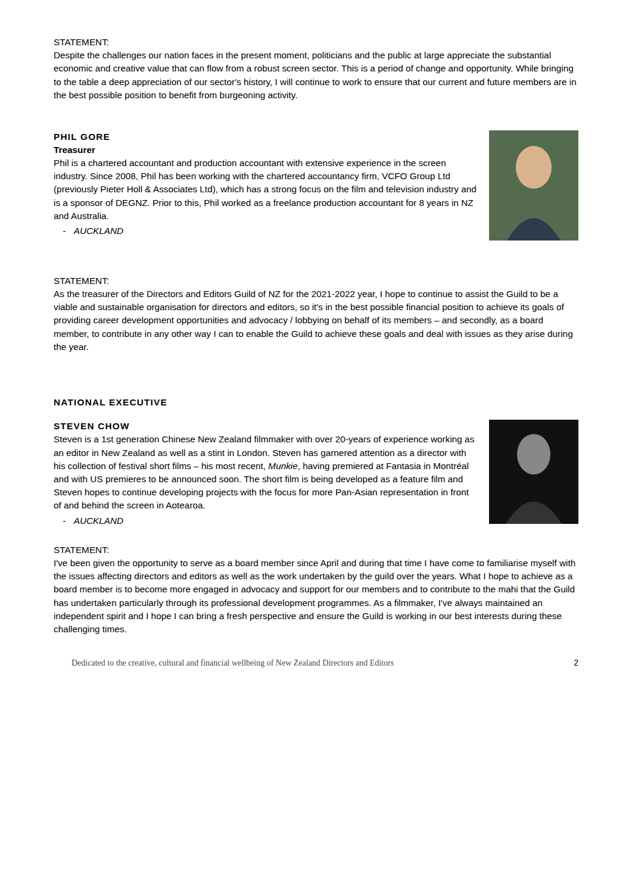STATEMENT:
Despite the challenges our nation faces in the present moment, politicians and the public at large appreciate the substantial economic and creative value that can flow from a robust screen sector. This is a period of change and opportunity. While bringing to the table a deep appreciation of our sector's history, I will continue to work to ensure that our current and future members are in the best possible position to benefit from burgeoning activity.
PHIL GORE
Treasurer
Phil is a chartered accountant and production accountant with extensive experience in the screen industry. Since 2008, Phil has been working with the chartered accountancy firm, VCFO Group Ltd (previously Pieter Holl & Associates Ltd), which has a strong focus on the film and television industry and is a sponsor of DEGNZ. Prior to this, Phil worked as a freelance production accountant for 8 years in NZ and Australia.
AUCKLAND
STATEMENT:
As the treasurer of the Directors and Editors Guild of NZ for the 2021-2022 year, I hope to continue to assist the Guild to be a viable and sustainable organisation for directors and editors, so it's in the best possible financial position to achieve its goals of providing career development opportunities and advocacy / lobbying on behalf of its members – and secondly, as a board member, to contribute in any other way I can to enable the Guild to achieve these goals and deal with issues as they arise during the year.
NATIONAL EXECUTIVE
STEVEN CHOW
Steven is a 1st generation Chinese New Zealand filmmaker with over 20-years of experience working as an editor in New Zealand as well as a stint in London. Steven has garnered attention as a director with his collection of festival short films – his most recent, Munkie, having premiered at Fantasia in Montréal and with US premieres to be announced soon. The short film is being developed as a feature film and Steven hopes to continue developing projects with the focus for more Pan-Asian representation in front of and behind the screen in Aotearoa.
AUCKLAND
STATEMENT:
I've been given the opportunity to serve as a board member since April and during that time I have come to familiarise myself with the issues affecting directors and editors as well as the work undertaken by the guild over the years. What I hope to achieve as a board member is to become more engaged in advocacy and support for our members and to contribute to the mahi that the Guild has undertaken particularly through its professional development programmes. As a filmmaker, I've always maintained an independent spirit and I hope I can bring a fresh perspective and ensure the Guild is working in our best interests during these challenging times.
Dedicated to the creative, cultural and financial wellbeing of New Zealand Directors and Editors 2